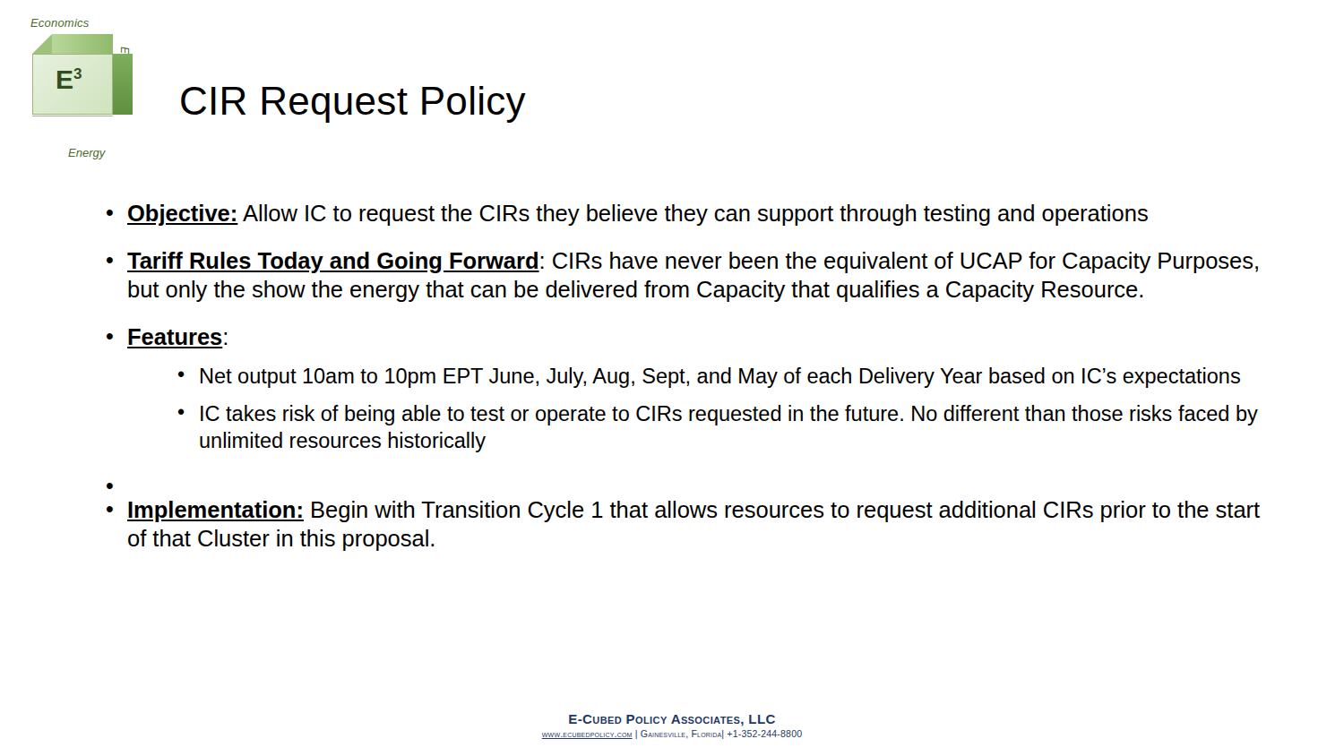Economics
Environment
E3
Energy
CIR Request Policy
Objective: Allow IC to request the CIRs they believe they can support through testing and operations
Tariff Rules Today and Going Forward: CIRs have never been the equivalent of UCAP for Capacity Purposes, but only the show the energy that can be delivered from Capacity that qualifies a Capacity Resource.
Features:
Net output 10am to 10pm EPT June, July, Aug, Sept, and May of each Delivery Year based on IC’s expectations
IC takes risk of being able to test or operate to CIRs requested in the future. No different than those risks faced by unlimited resources historically
Implementation: Begin with Transition Cycle 1 that allows resources to request additional CIRs prior to the start of that Cluster in this proposal.
E-Cubed Policy Associates, LLC
www.ecubedpolicy.com | Gainesville, Florida| +1-352-244-8800